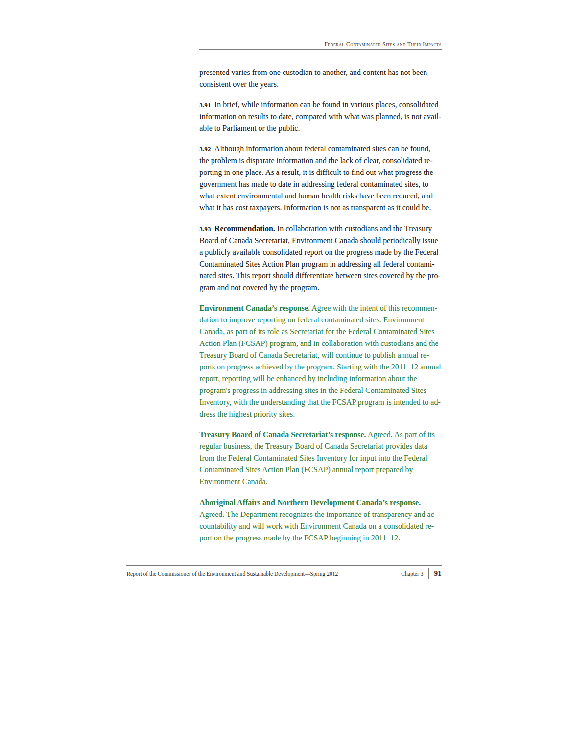Federal Contaminated Sites and Their Impacts
presented varies from one custodian to another, and content has not been consistent over the years.
3.91 In brief, while information can be found in various places, consolidated information on results to date, compared with what was planned, is not available to Parliament or the public.
3.92 Although information about federal contaminated sites can be found, the problem is disparate information and the lack of clear, consolidated reporting in one place. As a result, it is difficult to find out what progress the government has made to date in addressing federal contaminated sites, to what extent environmental and human health risks have been reduced, and what it has cost taxpayers. Information is not as transparent as it could be.
3.93 Recommendation. In collaboration with custodians and the Treasury Board of Canada Secretariat, Environment Canada should periodically issue a publicly available consolidated report on the progress made by the Federal Contaminated Sites Action Plan program in addressing all federal contaminated sites. This report should differentiate between sites covered by the program and not covered by the program.
Environment Canada’s response. Agree with the intent of this recommendation to improve reporting on federal contaminated sites. Environment Canada, as part of its role as Secretariat for the Federal Contaminated Sites Action Plan (FCSAP) program, and in collaboration with custodians and the Treasury Board of Canada Secretariat, will continue to publish annual reports on progress achieved by the program. Starting with the 2011–12 annual report, reporting will be enhanced by including information about the program's progress in addressing sites in the Federal Contaminated Sites Inventory, with the understanding that the FCSAP program is intended to address the highest priority sites.
Treasury Board of Canada Secretariat’s response. Agreed. As part of its regular business, the Treasury Board of Canada Secretariat provides data from the Federal Contaminated Sites Inventory for input into the Federal Contaminated Sites Action Plan (FCSAP) annual report prepared by Environment Canada.
Aboriginal Affairs and Northern Development Canada’s response. Agreed. The Department recognizes the importance of transparency and accountability and will work with Environment Canada on a consolidated report on the progress made by the FCSAP beginning in 2011–12.
Report of the Commissioner of the Environment and Sustainable Development—Spring 2012
Chapter 3
91